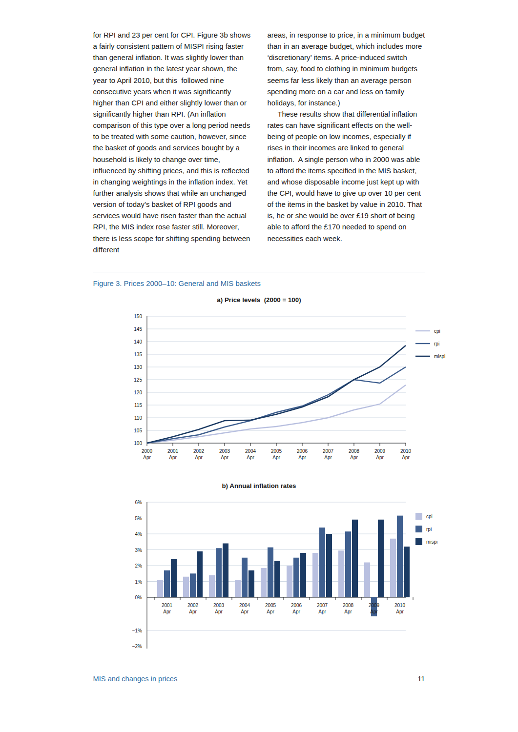for RPI and 23 per cent for CPI. Figure 3b shows a fairly consistent pattern of MISPI rising faster than general inflation. It was slightly lower than general inflation in the latest year shown, the year to April 2010, but this followed nine consecutive years when it was significantly higher than CPI and either slightly lower than or significantly higher than RPI. (An inflation comparison of this type over a long period needs to be treated with some caution, however, since the basket of goods and services bought by a household is likely to change over time, influenced by shifting prices, and this is reflected in changing weightings in the inflation index. Yet further analysis shows that while an unchanged version of today’s basket of RPI goods and services would have risen faster than the actual RPI, the MIS index rose faster still. Moreover, there is less scope for shifting spending between different
areas, in response to price, in a minimum budget than in an average budget, which includes more ‘discretionary’ items. A price-induced switch from, say, food to clothing in minimum budgets seems far less likely than an average person spending more on a car and less on family holidays, for instance.)
These results show that differential inflation rates can have significant effects on the well-being of people on low incomes, especially if rises in their incomes are linked to general inflation. A single person who in 2000 was able to afford the items specified in the MIS basket, and whose disposable income just kept up with the CPI, would have to give up over 10 per cent of the items in the basket by value in 2010. That is, he or she would be over £19 short of being able to afford the £170 needed to spend on necessities each week.
Figure 3. Prices 2000–10: General and MIS baskets
a) Price levels (2000 = 100)
150 145 140 135 130 125 120 115 110 105 100 2000Apr 2001Apr 2002Apr 2003Apr 2004Apr 2005Apr 2006Apr 2007Apr 2008Apr 2009Apr 2010Apr cpi rpi mispi
b) Annual inflation rates
6% 5% 4% 3% 2% 1% 0% −1% −2% 2001Apr 2002Apr 2003Apr 2004Apr 2005Apr 2006Apr 2007Apr 2008Apr 2009Apr 2010Apr cpi rpi mispi
MIS and changes in prices
11